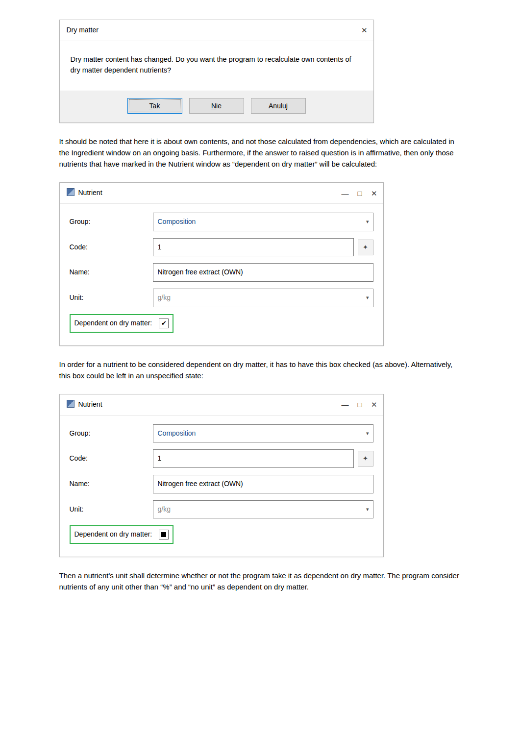Dry matter
✕
Dry matter content has changed. Do you want the program to recalculate own contents of dry matter dependent nutrients?
Tak Nie Anuluj
It should be noted that here it is about own contents, and not those calculated from dependencies, which are calculated in the Ingredient window on an ongoing basis. Furthermore, if the answer to raised question is in affirmative, then only those nutrients that have marked in the Nutrient window as “dependent on dry matter” will be calculated:
Nutrient
— □ ✕
Group:
Composition
Code:
1
✦
Name:
Nitrogen free extract (OWN)
Unit:
g/kg
Dependent on dry matter:
In order for a nutrient to be considered dependent on dry matter, it has to have this box checked (as above). Alternatively, this box could be left in an unspecified state:
Nutrient
— □ ✕
Group:
Composition
Code:
1
✦
Name:
Nitrogen free extract (OWN)
Unit:
g/kg
Dependent on dry matter:
Then a nutrient's unit shall determine whether or not the program take it as dependent on dry matter. The program consider nutrients of any unit other than “%” and “no unit” as dependent on dry matter.